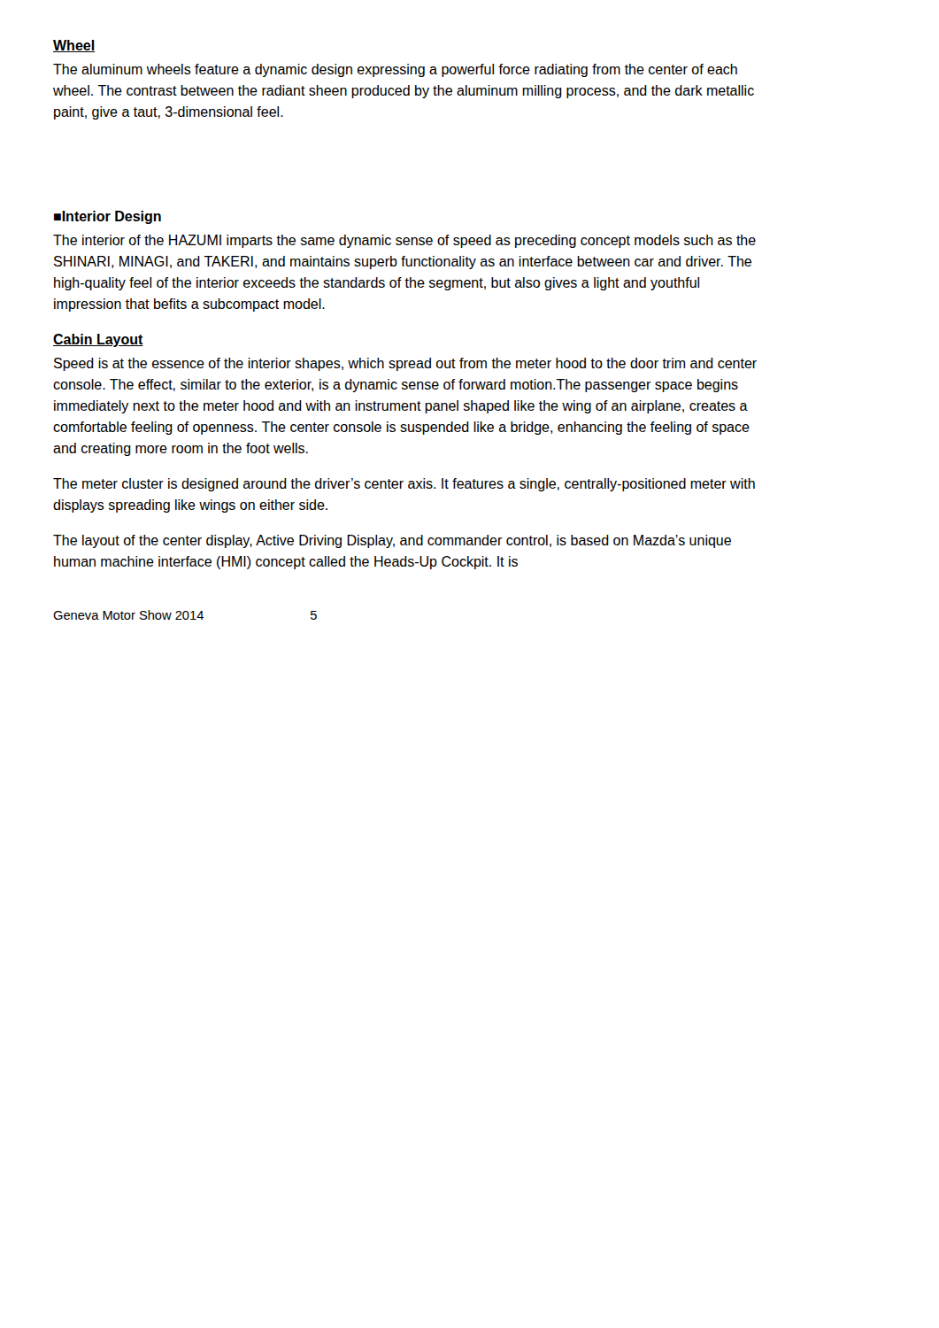Wheel
The aluminum wheels feature a dynamic design expressing a powerful force radiating from the center of each wheel. The contrast between the radiant sheen produced by the aluminum milling process, and the dark metallic paint, give a taut, 3-dimensional feel.
■Interior Design
The interior of the HAZUMI imparts the same dynamic sense of speed as preceding concept models such as the SHINARI, MINAGI, and TAKERI, and maintains superb functionality as an interface between car and driver. The high-quality feel of the interior exceeds the standards of the segment, but also gives a light and youthful impression that befits a subcompact model.
Cabin Layout
Speed is at the essence of the interior shapes, which spread out from the meter hood to the door trim and center console. The effect, similar to the exterior, is a dynamic sense of forward motion.The passenger space begins immediately next to the meter hood and with an instrument panel shaped like the wing of an airplane, creates a comfortable feeling of openness. The center console is suspended like a bridge, enhancing the feeling of space and creating more room in the foot wells.
The meter cluster is designed around the driver’s center axis. It features a single, centrally-positioned meter with displays spreading like wings on either side.
The layout of the center display, Active Driving Display, and commander control, is based on Mazda’s unique human machine interface (HMI) concept called the Heads-Up Cockpit. It is
Geneva Motor Show 2014 5